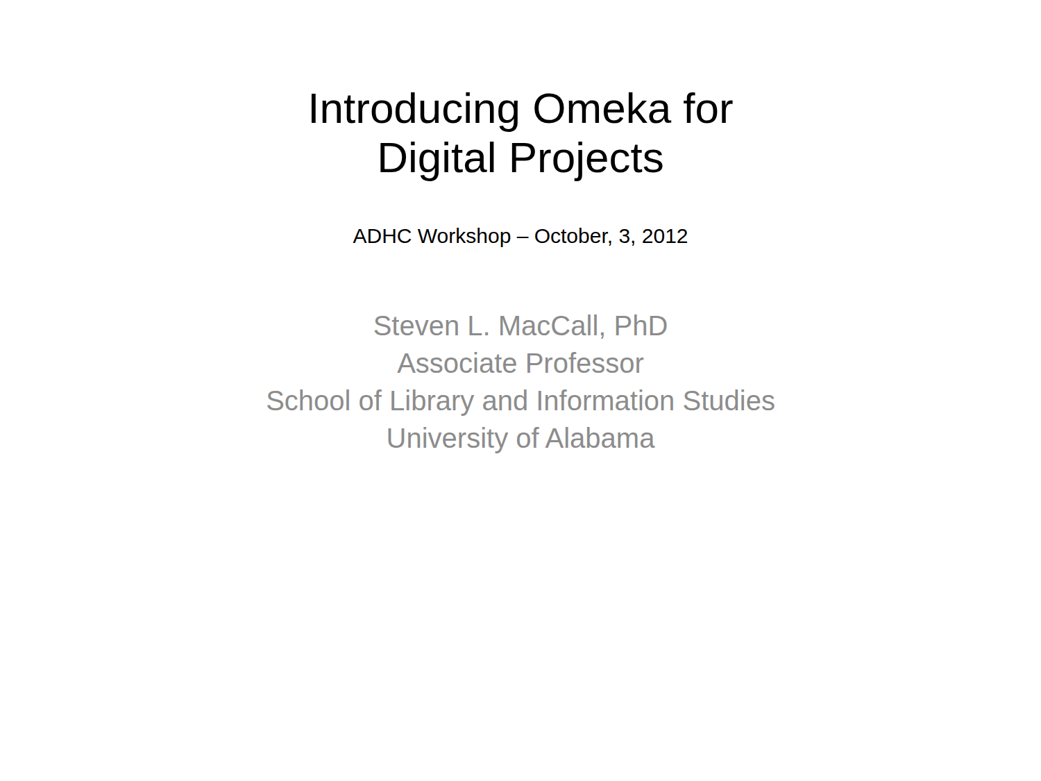Introducing Omeka for
Digital Projects
ADHC Workshop – October, 3, 2012
Steven L. MacCall, PhD
Associate Professor
School of Library and Information Studies
University of Alabama